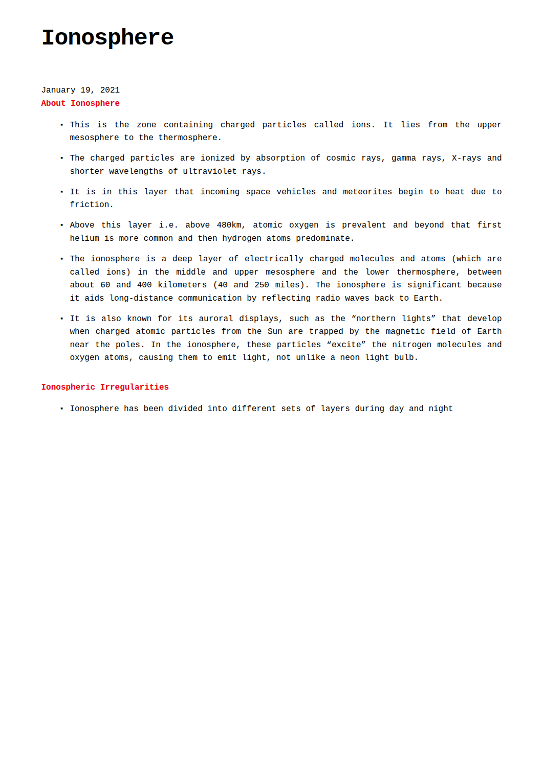Ionosphere
January 19, 2021
About Ionosphere
This is the zone containing charged particles called ions. It lies from the upper mesosphere to the thermosphere.
The charged particles are ionized by absorption of cosmic rays, gamma rays, X-rays and shorter wavelengths of ultraviolet rays.
It is in this layer that incoming space vehicles and meteorites begin to heat due to friction.
Above this layer i.e. above 480km, atomic oxygen is prevalent and beyond that first helium is more common and then hydrogen atoms predominate.
The ionosphere is a deep layer of electrically charged molecules and atoms (which are called ions) in the middle and upper mesosphere and the lower thermosphere, between about 60 and 400 kilometers (40 and 250 miles). The ionosphere is significant because it aids long-distance communication by reflecting radio waves back to Earth.
It is also known for its auroral displays, such as the “northern lights” that develop when charged atomic particles from the Sun are trapped by the magnetic field of Earth near the poles. In the ionosphere, these particles “excite” the nitrogen molecules and oxygen atoms, causing them to emit light, not unlike a neon light bulb.
Ionospheric Irregularities
Ionosphere has been divided into different sets of layers during day and night